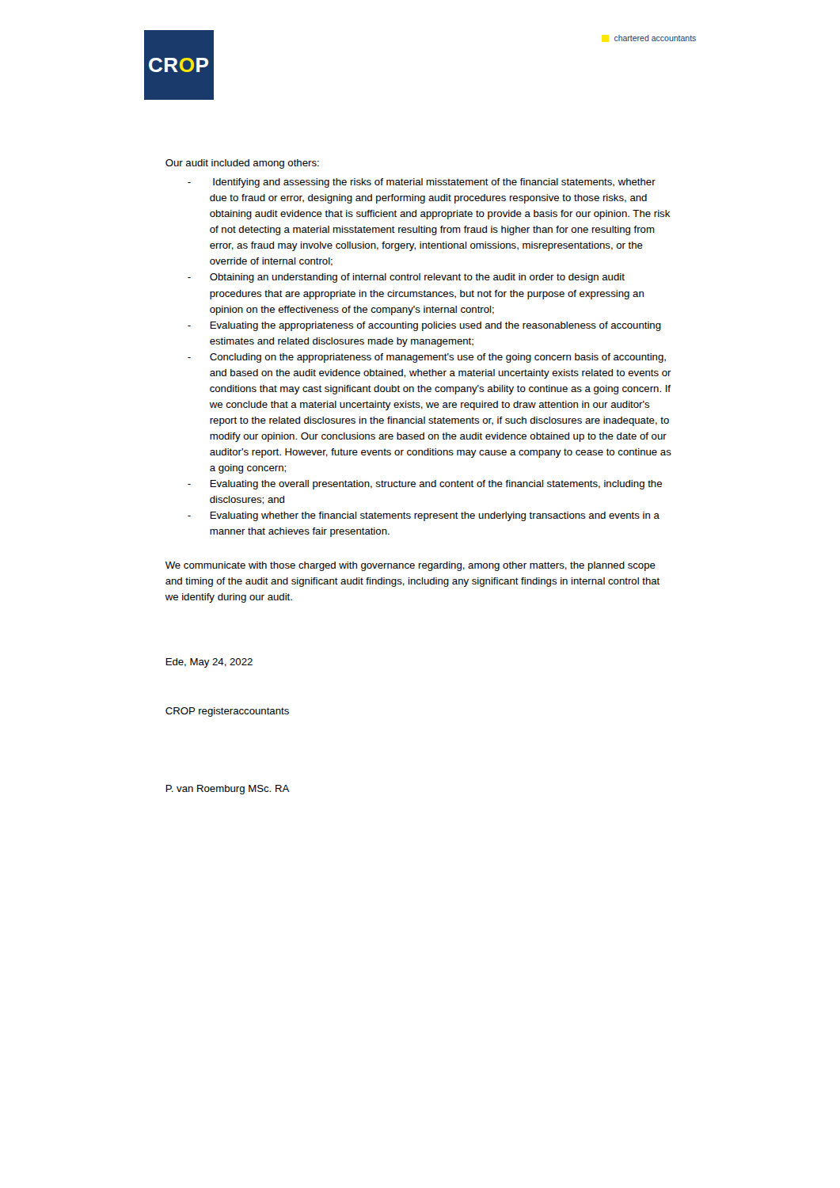CROP
chartered accountants
Our audit included among others:
Identifying and assessing the risks of material misstatement of the financial statements, whether due to fraud or error, designing and performing audit procedures responsive to those risks, and obtaining audit evidence that is sufficient and appropriate to provide a basis for our opinion. The risk of not detecting a material misstatement resulting from fraud is higher than for one resulting from error, as fraud may involve collusion, forgery, intentional omissions, misrepresentations, or the override of internal control;
Obtaining an understanding of internal control relevant to the audit in order to design audit procedures that are appropriate in the circumstances, but not for the purpose of expressing an opinion on the effectiveness of the company's internal control;
Evaluating the appropriateness of accounting policies used and the reasonableness of accounting estimates and related disclosures made by management;
Concluding on the appropriateness of management's use of the going concern basis of accounting, and based on the audit evidence obtained, whether a material uncertainty exists related to events or conditions that may cast significant doubt on the company's ability to continue as a going concern. If we conclude that a material uncertainty exists, we are required to draw attention in our auditor's report to the related disclosures in the financial statements or, if such disclosures are inadequate, to modify our opinion. Our conclusions are based on the audit evidence obtained up to the date of our auditor's report. However, future events or conditions may cause a company to cease to continue as a going concern;
Evaluating the overall presentation, structure and content of the financial statements, including the disclosures; and
Evaluating whether the financial statements represent the underlying transactions and events in a manner that achieves fair presentation.
We communicate with those charged with governance regarding, among other matters, the planned scope and timing of the audit and significant audit findings, including any significant findings in internal control that we identify during our audit.
Ede, May 24, 2022
CROP registeraccountants
P. van Roemburg MSc. RA